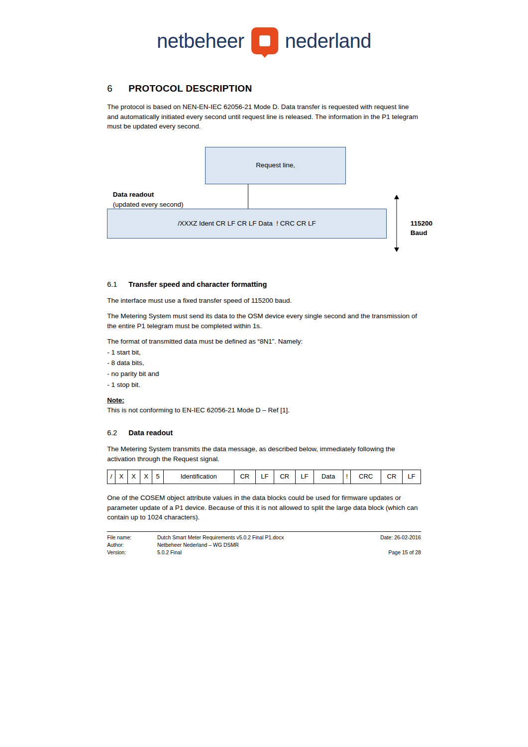netbeheer nederland
6 PROTOCOL DESCRIPTION
The protocol is based on NEN-EN-IEC 62056-21 Mode D. Data transfer is requested with request line and automatically initiated every second until request line is released. The information in the P1 telegram must be updated every second.
Request line,
Data readout (updated every second)
/XXXZ Ident CR LF CR LF Data ! CRC CR LF
115200 Baud
6.1 Transfer speed and character formatting
The interface must use a fixed transfer speed of 115200 baud.
The Metering System must send its data to the OSM device every single second and the transmission of the entire P1 telegram must be completed within 1s.
The format of transmitted data must be defined as “8N1”. Namely:
- 1 start bit,
- 8 data bits,
- no parity bit and
- 1 stop bit.
Note:
This is not conforming to EN-IEC 62056-21 Mode D – Ref [1].
6.2 Data readout
The Metering System transmits the data message, as described below, immediately following the activation through the Request signal.
| / | X | X | X | 5 | Identification | CR | LF | CR | LF | Data | ! | CRC | CR | LF |
One of the COSEM object attribute values in the data blocks could be used for firmware updates or parameter update of a P1 device. Because of this it is not allowed to split the large data block (which can contain up to 1024 characters).
| File name: | Dutch Smart Meter Requirements v5.0.2 Final P1.docx | Date: 26-02-2016 |
| Author: | Netbeheer Nederland – WG DSMR | |
| Version: | 5.0.2 Final | Page 15 of 28 |